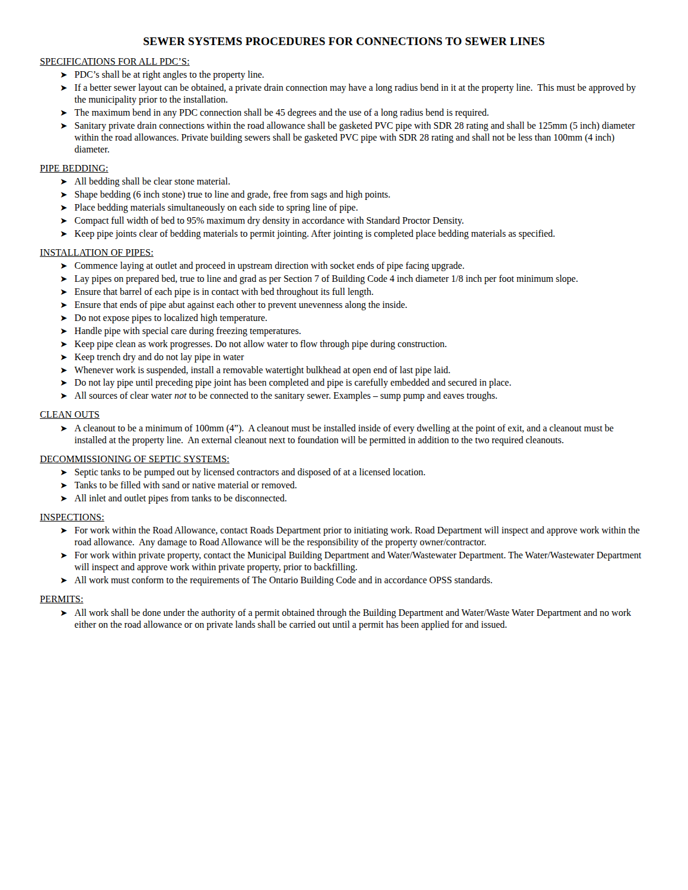SEWER SYSTEMS PROCEDURES FOR CONNECTIONS TO SEWER LINES
SPECIFICATIONS FOR ALL PDC’S:
PDC’s shall be at right angles to the property line.
If a better sewer layout can be obtained, a private drain connection may have a long radius bend in it at the property line. This must be approved by the municipality prior to the installation.
The maximum bend in any PDC connection shall be 45 degrees and the use of a long radius bend is required.
Sanitary private drain connections within the road allowance shall be gasketed PVC pipe with SDR 28 rating and shall be 125mm (5 inch) diameter within the road allowances. Private building sewers shall be gasketed PVC pipe with SDR 28 rating and shall not be less than 100mm (4 inch) diameter.
PIPE BEDDING:
All bedding shall be clear stone material.
Shape bedding (6 inch stone) true to line and grade, free from sags and high points.
Place bedding materials simultaneously on each side to spring line of pipe.
Compact full width of bed to 95% maximum dry density in accordance with Standard Proctor Density.
Keep pipe joints clear of bedding materials to permit jointing. After jointing is completed place bedding materials as specified.
INSTALLATION OF PIPES:
Commence laying at outlet and proceed in upstream direction with socket ends of pipe facing upgrade.
Lay pipes on prepared bed, true to line and grad as per Section 7 of Building Code 4 inch diameter 1/8 inch per foot minimum slope.
Ensure that barrel of each pipe is in contact with bed throughout its full length.
Ensure that ends of pipe abut against each other to prevent unevenness along the inside.
Do not expose pipes to localized high temperature.
Handle pipe with special care during freezing temperatures.
Keep pipe clean as work progresses. Do not allow water to flow through pipe during construction.
Keep trench dry and do not lay pipe in water
Whenever work is suspended, install a removable watertight bulkhead at open end of last pipe laid.
Do not lay pipe until preceding pipe joint has been completed and pipe is carefully embedded and secured in place.
All sources of clear water not to be connected to the sanitary sewer. Examples – sump pump and eaves troughs.
CLEAN OUTS
A cleanout to be a minimum of 100mm (4”). A cleanout must be installed inside of every dwelling at the point of exit, and a cleanout must be installed at the property line. An external cleanout next to foundation will be permitted in addition to the two required cleanouts.
DECOMMISSIONING OF SEPTIC SYSTEMS:
Septic tanks to be pumped out by licensed contractors and disposed of at a licensed location.
Tanks to be filled with sand or native material or removed.
All inlet and outlet pipes from tanks to be disconnected.
INSPECTIONS:
For work within the Road Allowance, contact Roads Department prior to initiating work. Road Department will inspect and approve work within the road allowance. Any damage to Road Allowance will be the responsibility of the property owner/contractor.
For work within private property, contact the Municipal Building Department and Water/Wastewater Department. The Water/Wastewater Department will inspect and approve work within private property, prior to backfilling.
All work must conform to the requirements of The Ontario Building Code and in accordance OPSS standards.
PERMITS:
All work shall be done under the authority of a permit obtained through the Building Department and Water/Waste Water Department and no work either on the road allowance or on private lands shall be carried out until a permit has been applied for and issued.